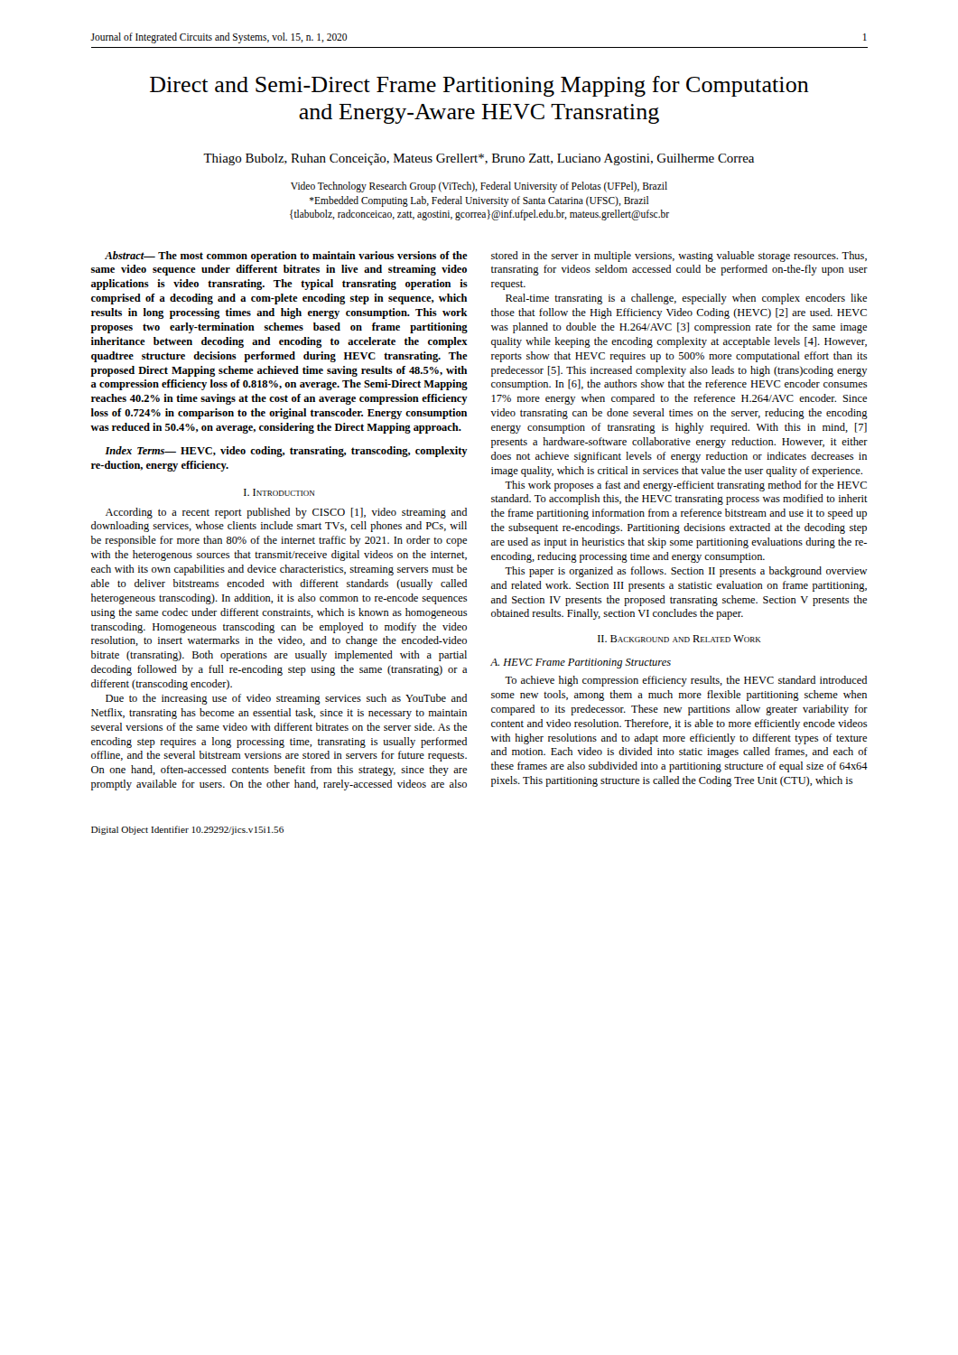Journal of Integrated Circuits and Systems, vol. 15, n. 1, 2020 1
Direct and Semi-Direct Frame Partitioning Mapping for Computation
and Energy-Aware HEVC Transrating
Thiago Bubolz, Ruhan Conceição, Mateus Grellert*, Bruno Zatt, Luciano Agostini, Guilherme Correa
Video Technology Research Group (ViTech), Federal University of Pelotas (UFPel), Brazil
*Embedded Computing Lab, Federal University of Santa Catarina (UFSC), Brazil
{tlabubolz, radconceicao, zatt, agostini, gcorrea}@inf.ufpel.edu.br, mateus.grellert@ufsc.br
Abstract— The most common operation to maintain various versions of the same video sequence under different bitrates in live and streaming video applications is video transrating. The typical transrating operation is comprised of a decoding and a com-plete encoding step in sequence, which results in long processing times and high energy consumption. This work proposes two early-termination schemes based on frame partitioning inheritance between decoding and encoding to accelerate the complex quadtree structure decisions performed during HEVC transrating. The proposed Direct Mapping scheme achieved time saving results of 48.5%, with a compression efficiency loss of 0.818%, on average. The Semi-Direct Mapping reaches 40.2% in time savings at the cost of an average compression efficiency loss of 0.724% in comparison to the original transcoder. Energy consumption was reduced in 50.4%, on average, considering the Direct Mapping approach.
Index Terms— HEVC, video coding, transrating, transcoding, complexity re-duction, energy efficiency.
I. Introduction
According to a recent report published by CISCO [1], video streaming and downloading services, whose clients include smart TVs, cell phones and PCs, will be responsible for more than 80% of the internet traffic by 2021. In order to cope with the heterogenous sources that transmit/receive digital videos on the internet, each with its own capabilities and device characteristics, streaming servers must be able to deliver bitstreams encoded with different standards (usually called heterogeneous transcoding). In addition, it is also common to re-encode sequences using the same codec under different constraints, which is known as homogeneous transcoding. Homogeneous transcoding can be employed to modify the video resolution, to insert watermarks in the video, and to change the encoded-video bitrate (transrating). Both operations are usually implemented with a partial decoding followed by a full re-encoding step using the same (transrating) or a different (transcoding encoder).
Due to the increasing use of video streaming services such as YouTube and Netflix, transrating has become an essential task, since it is necessary to maintain several versions of the same video with different bitrates on the server side. As the encoding step requires a long processing time, transrating is usually performed offline, and the several bitstream versions are stored in servers for future requests. On one hand, often-accessed contents benefit from this strategy, since they are promptly available for users. On the other hand, rarely-accessed videos are also stored in the server in multiple versions, wasting valuable storage resources. Thus, transrating for videos seldom accessed could be performed on-the-fly upon user request.
Real-time transrating is a challenge, especially when complex encoders like those that follow the High Efficiency Video Coding (HEVC) [2] are used. HEVC was planned to double the H.264/AVC [3] compression rate for the same image quality while keeping the encoding complexity at acceptable levels [4]. However, reports show that HEVC requires up to 500% more computational effort than its predecessor [5]. This increased complexity also leads to high (trans)coding energy consumption. In [6], the authors show that the reference HEVC encoder consumes 17% more energy when compared to the reference H.264/AVC encoder. Since video transrating can be done several times on the server, reducing the encoding energy consumption of transrating is highly required. With this in mind, [7] presents a hardware-software collaborative energy reduction. However, it either does not achieve significant levels of energy reduction or indicates decreases in image quality, which is critical in services that value the user quality of experience.
This work proposes a fast and energy-efficient transrating method for the HEVC standard. To accomplish this, the HEVC transrating process was modified to inherit the frame partitioning information from a reference bitstream and use it to speed up the subsequent re-encodings. Partitioning decisions extracted at the decoding step are used as input in heuristics that skip some partitioning evaluations during the re-encoding, reducing processing time and energy consumption.
This paper is organized as follows. Section II presents a background overview and related work. Section III presents a statistic evaluation on frame partitioning, and Section IV presents the proposed transrating scheme. Section V presents the obtained results. Finally, section VI concludes the paper.
II. Background and Related Work
A. HEVC Frame Partitioning Structures
To achieve high compression efficiency results, the HEVC standard introduced some new tools, among them a much more flexible partitioning scheme when compared to its predecessor. These new partitions allow greater variability for content and video resolution. Therefore, it is able to more efficiently encode videos with higher resolutions and to adapt more efficiently to different types of texture and motion. Each video is divided into static images called frames, and each of these frames are also subdivided into a partitioning structure of equal size of 64x64 pixels. This partitioning structure is called the Coding Tree Unit (CTU), which is
Digital Object Identifier 10.29292/jics.v15i1.56